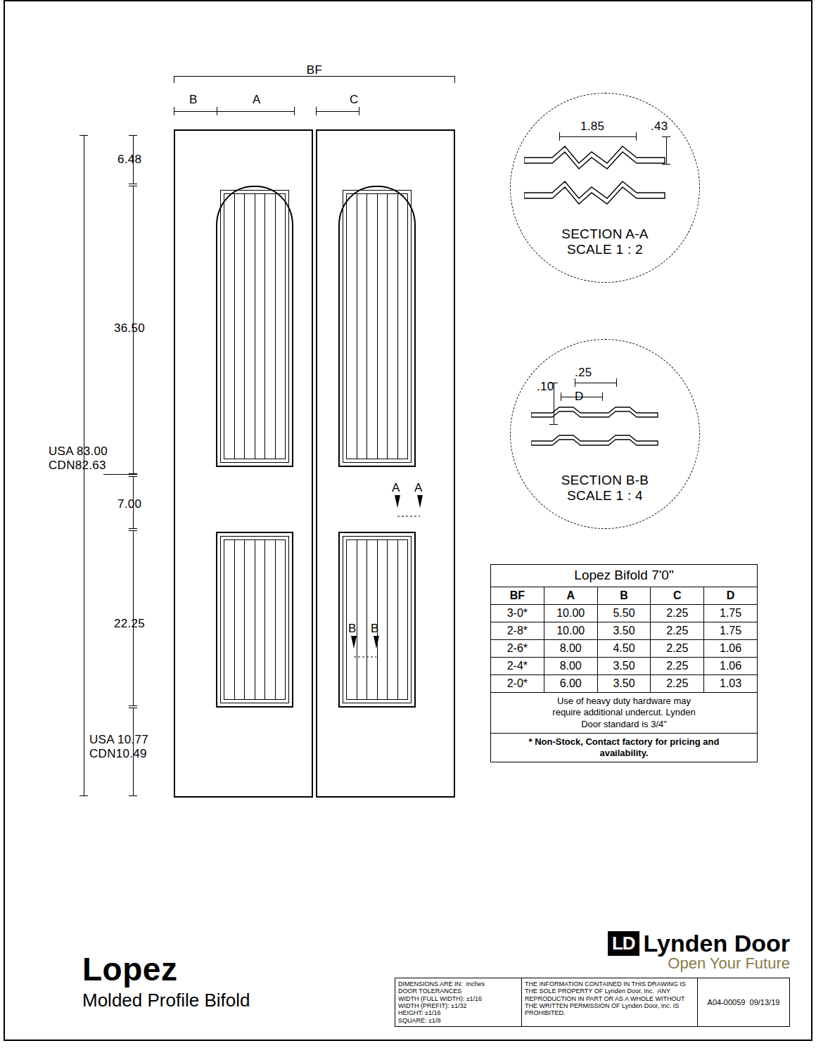BF
B
A
C
A A
B B
6.48
36.50
USA 83.00
CDN82.63
7.00
22.25
USA 10.77
CDN10.49
1.85
.43
SECTION A-A
SCALE 1 : 2
.10
.25
D
SECTION B-B
SCALE 1 : 4
Lopez Bifold 7'0"
| BF | A | B | C | D |
| --- | --- | --- | --- | --- |
| 3-0* | 10.00 | 5.50 | 2.25 | 1.75 |
| 2-8* | 10.00 | 3.50 | 2.25 | 1.75 |
| 2-6* | 8.00 | 4.50 | 2.25 | 1.06 |
| 2-4* | 8.00 | 3.50 | 2.25 | 1.06 |
| 2-0* | 6.00 | 3.50 | 2.25 | 1.03 |
| Use of heavy duty hardware may require additional undercut. Lynden Door standard is 3/4" |
| * Non-Stock, Contact factory for pricing and availability. |
Lopez
Molded Profile Bifold
LD Lynden Door
Open Your Future
DIMENSIONS ARE IN: Inches
DOOR TOLERANCES
WIDTH (FULL WIDTH): ±1/16
WIDTH (PREFIT): ±1/32
HEIGHT: ±1/16
SQUARE: ±1/8
THE INFORMATION CONTAINED IN THIS DRAWING IS THE SOLE PROPERTY OF Lynden Door, Inc. ANY REPRODUCTION IN PART OR AS A WHOLE WITHOUT THE WRITTEN PERMISSION OF Lynden Door, Inc. IS PROHIBITED.
A04-00059 09/13/19